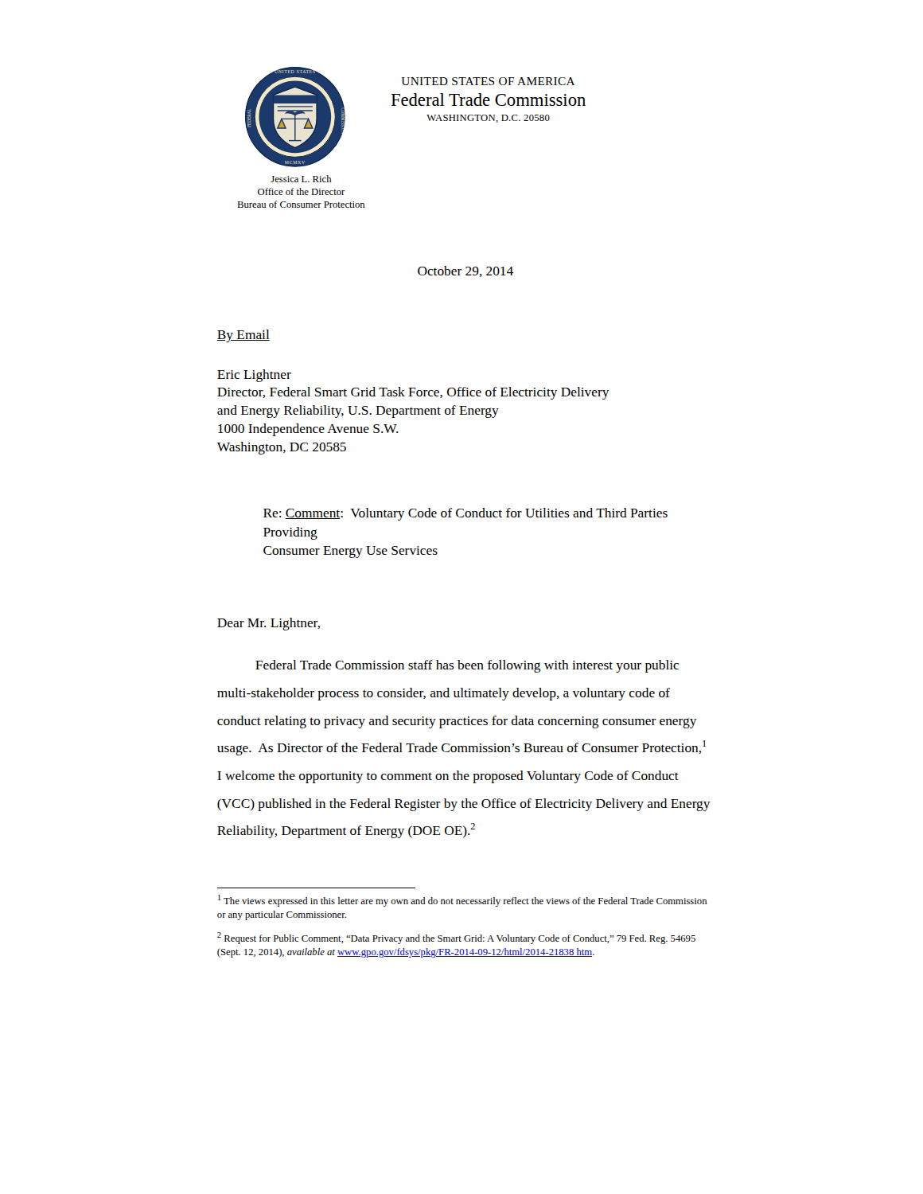★ UNITED STATES ★ MCMXV FEDERAL COMMISSION
UNITED STATES OF AMERICA
Federal Trade Commission
WASHINGTON, D.C. 20580
Jessica L. Rich
Office of the Director
Bureau of Consumer Protection
October 29, 2014
By Email
Eric Lightner
Director, Federal Smart Grid Task Force, Office of Electricity Delivery
and Energy Reliability, U.S. Department of Energy
1000 Independence Avenue S.W.
Washington, DC 20585
Re: Comment: Voluntary Code of Conduct for Utilities and Third Parties Providing Consumer Energy Use Services
Dear Mr. Lightner,
Federal Trade Commission staff has been following with interest your public multi-stakeholder process to consider, and ultimately develop, a voluntary code of conduct relating to privacy and security practices for data concerning consumer energy usage. As Director of the Federal Trade Commission’s Bureau of Consumer Protection,1 I welcome the opportunity to comment on the proposed Voluntary Code of Conduct (VCC) published in the Federal Register by the Office of Electricity Delivery and Energy Reliability, Department of Energy (DOE OE).2
1 The views expressed in this letter are my own and do not necessarily reflect the views of the Federal Trade Commission or any particular Commissioner.
2 Request for Public Comment, “Data Privacy and the Smart Grid: A Voluntary Code of Conduct,” 79 Fed. Reg. 54695 (Sept. 12, 2014), available at www.gpo.gov/fdsys/pkg/FR-2014-09-12/html/2014-21838 htm.